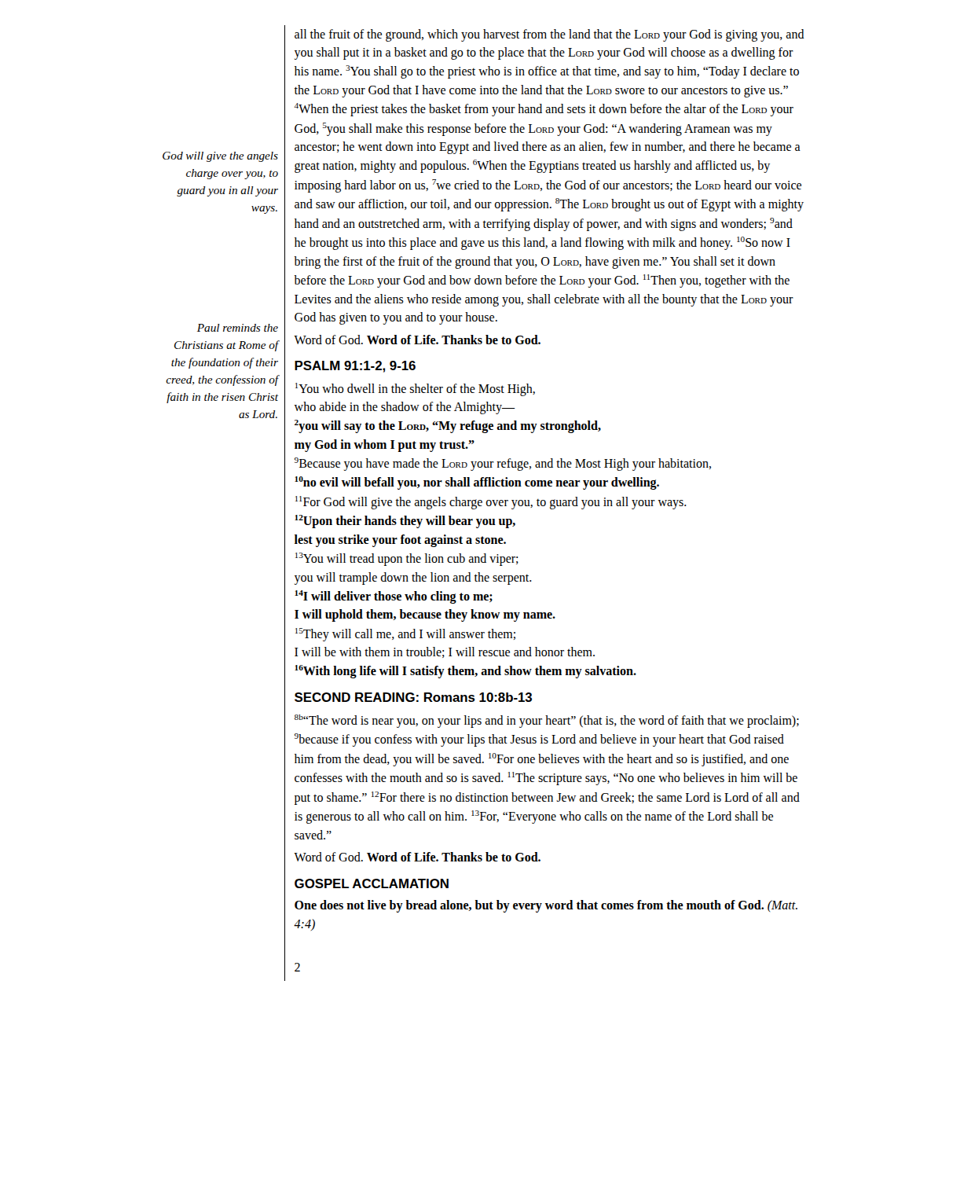God will give the angels charge over you, to guard you in all your ways.
Paul reminds the Christians at Rome of the foundation of their creed, the confession of faith in the risen Christ as Lord.
all the fruit of the ground, which you harvest from the land that the Lord your God is giving you, and you shall put it in a basket and go to the place that the Lord your God will choose as a dwelling for his name. 3 You shall go to the priest who is in office at that time, and say to him, “Today I declare to the Lord your God that I have come into the land that the Lord swore to our ancestors to give us.” 4 When the priest takes the basket from your hand and sets it down before the altar of the Lord your God, 5you shall make this response before the Lord your God: “A wandering Aramean was my ancestor; he went down into Egypt and lived there as an alien, few in number, and there he became a great nation, mighty and populous. 6 When the Egyptians treated us harshly and afflicted us, by imposing hard labor on us, 7we cried to the Lord, the God of our ancestors; the Lord heard our voice and saw our affliction, our toil, and our oppression. 8 The Lord brought us out of Egypt with a mighty hand and an outstretched arm, with a terrifying display of power, and with signs and wonders; 9and he brought us into this place and gave us this land, a land flowing with milk and honey. 10 So now I bring the first of the fruit of the ground that you, O Lord, have given me.” You shall set it down before the Lord your God and bow down before the Lord your God. 11 Then you, together with the Levites and the aliens who reside among you, shall celebrate with all the bounty that the Lord your God has given to you and to your house.
Word of God. Word of Life. Thanks be to God.
PSALM 91:1-2, 9-16
1 You who dwell in the shelter of the Most High,
who abide in the shadow of the Almighty—
2you will say to the Lord, “My refuge and my stronghold,
my God in whom I put my trust.”
9 Because you have made the Lord your refuge, and the Most High your habitation,
10no evil will befall you, nor shall affliction come near your dwelling.
11 For God will give the angels charge over you, to guard you in all your ways.
12 Upon their hands they will bear you up,
lest you strike your foot against a stone.
13 You will tread upon the lion cub and viper;
you will trample down the lion and the serpent.
14 I will deliver those who cling to me;
I will uphold them, because they know my name.
15 They will call me, and I will answer them;
I will be with them in trouble; I will rescue and honor them.
16 With long life will I satisfy them, and show them my salvation.
SECOND READING: Romans 10:8b-13
8b“The word is near you, on your lips and in your heart” (that is, the word of faith that we proclaim); 9because if you confess with your lips that Jesus is Lord and believe in your heart that God raised him from the dead, you will be saved. 10 For one believes with the heart and so is justified, and one confesses with the mouth and so is saved. 11 The scripture says, “No one who believes in him will be put to shame.” 12 For there is no distinction between Jew and Greek; the same Lord is Lord of all and is generous to all who call on him. 13 For, “Everyone who calls on the name of the Lord shall be saved.”
Word of God. Word of Life. Thanks be to God.
GOSPEL ACCLAMATION
One does not live by bread alone, but by every word that comes from the mouth of God. (Matt. 4:4)
2